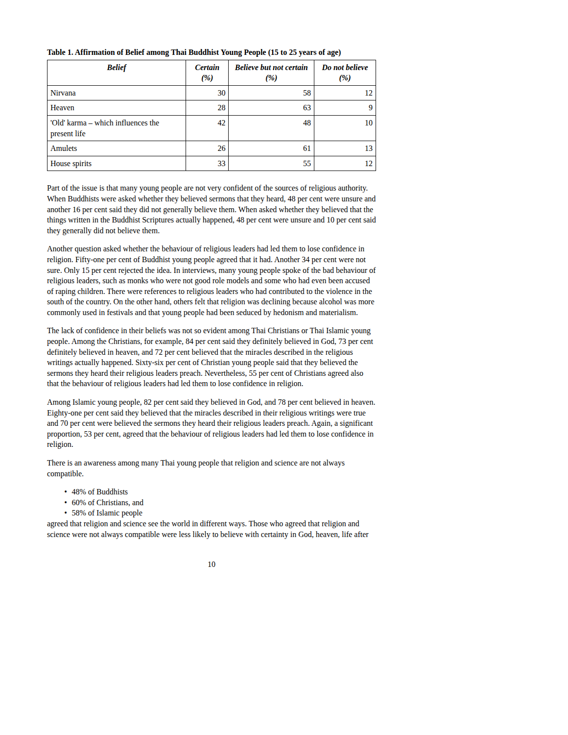Table 1. Affirmation of Belief among Thai Buddhist Young People (15 to 25 years of age)
| Belief | Certain (%) | Believe but not certain (%) | Do not believe (%) |
| --- | --- | --- | --- |
| Nirvana | 30 | 58 | 12 |
| Heaven | 28 | 63 | 9 |
| 'Old' karma – which influences the present life | 42 | 48 | 10 |
| Amulets | 26 | 61 | 13 |
| House spirits | 33 | 55 | 12 |
Part of the issue is that many young people are not very confident of the sources of religious authority. When Buddhists were asked whether they believed sermons that they heard, 48 per cent were unsure and another 16 per cent said they did not generally believe them. When asked whether they believed that the things written in the Buddhist Scriptures actually happened, 48 per cent were unsure and 10 per cent said they generally did not believe them.
Another question asked whether the behaviour of religious leaders had led them to lose confidence in religion. Fifty-one per cent of Buddhist young people agreed that it had. Another 34 per cent were not sure. Only 15 per cent rejected the idea. In interviews, many young people spoke of the bad behaviour of religious leaders, such as monks who were not good role models and some who had even been accused of raping children. There were references to religious leaders who had contributed to the violence in the south of the country. On the other hand, others felt that religion was declining because alcohol was more commonly used in festivals and that young people had been seduced by hedonism and materialism.
The lack of confidence in their beliefs was not so evident among Thai Christians or Thai Islamic young people. Among the Christians, for example, 84 per cent said they definitely believed in God, 73 per cent definitely believed in heaven, and 72 per cent believed that the miracles described in the religious writings actually happened. Sixty-six per cent of Christian young people said that they believed the sermons they heard their religious leaders preach. Nevertheless, 55 per cent of Christians agreed also that the behaviour of religious leaders had led them to lose confidence in religion.
Among Islamic young people, 82 per cent said they believed in God, and 78 per cent believed in heaven. Eighty-one per cent said they believed that the miracles described in their religious writings were true and 70 per cent were believed the sermons they heard their religious leaders preach. Again, a significant proportion, 53 per cent, agreed that the behaviour of religious leaders had led them to lose confidence in religion.
There is an awareness among many Thai young people that religion and science are not always compatible.
48% of Buddhists
60% of Christians, and
58% of Islamic people
agreed that religion and science see the world in different ways. Those who agreed that religion and science were not always compatible were less likely to believe with certainty in God, heaven, life after
10